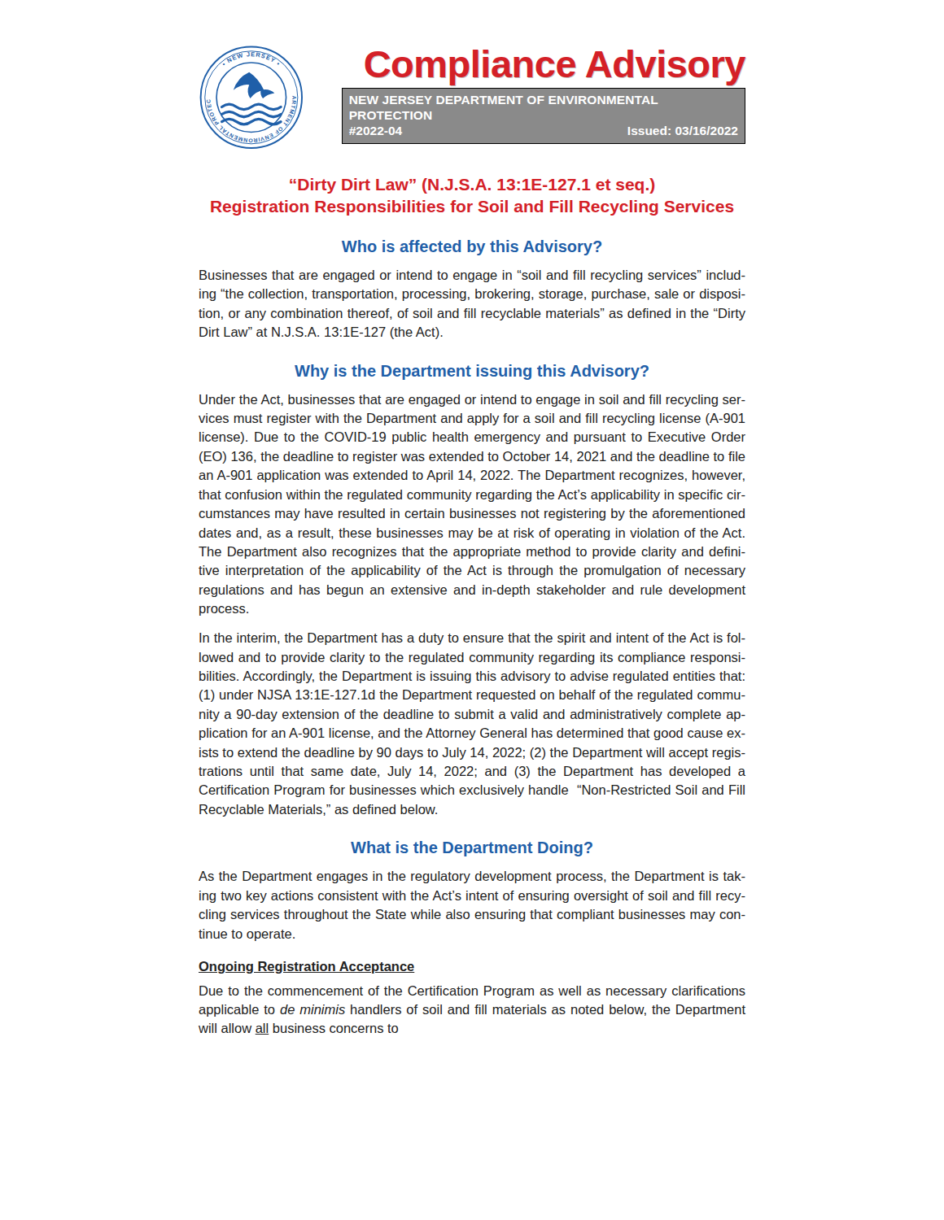• NEW JERSEY • DEPARTMENT OF ENVIRONMENTAL PROTECTION
Compliance Advisory
NEW JERSEY DEPARTMENT OF ENVIRONMENTAL PROTECTION #2022-04 Issued: 03/16/2022
“Dirty Dirt Law” (N.J.S.A. 13:1E-127.1 et seq.) Registration Responsibilities for Soil and Fill Recycling Services
Who is affected by this Advisory?
Businesses that are engaged or intend to engage in “soil and fill recycling services” including “the collection, transportation, processing, brokering, storage, purchase, sale or disposition, or any combination thereof, of soil and fill recyclable materials” as defined in the “Dirty Dirt Law” at N.J.S.A. 13:1E-127 (the Act).
Why is the Department issuing this Advisory?
Under the Act, businesses that are engaged or intend to engage in soil and fill recycling services must register with the Department and apply for a soil and fill recycling license (A-901 license). Due to the COVID-19 public health emergency and pursuant to Executive Order (EO) 136, the deadline to register was extended to October 14, 2021 and the deadline to file an A-901 application was extended to April 14, 2022. The Department recognizes, however, that confusion within the regulated community regarding the Act’s applicability in specific circumstances may have resulted in certain businesses not registering by the aforementioned dates and, as a result, these businesses may be at risk of operating in violation of the Act. The Department also recognizes that the appropriate method to provide clarity and definitive interpretation of the applicability of the Act is through the promulgation of necessary regulations and has begun an extensive and in-depth stakeholder and rule development process.
In the interim, the Department has a duty to ensure that the spirit and intent of the Act is followed and to provide clarity to the regulated community regarding its compliance responsibilities. Accordingly, the Department is issuing this advisory to advise regulated entities that: (1) under NJSA 13:1E-127.1d the Department requested on behalf of the regulated community a 90-day extension of the deadline to submit a valid and administratively complete application for an A-901 license, and the Attorney General has determined that good cause exists to extend the deadline by 90 days to July 14, 2022; (2) the Department will accept registrations until that same date, July 14, 2022; and (3) the Department has developed a Certification Program for businesses which exclusively handle “Non-Restricted Soil and Fill Recyclable Materials,” as defined below.
What is the Department Doing?
As the Department engages in the regulatory development process, the Department is taking two key actions consistent with the Act’s intent of ensuring oversight of soil and fill recycling services throughout the State while also ensuring that compliant businesses may continue to operate.
Ongoing Registration Acceptance
Due to the commencement of the Certification Program as well as necessary clarifications applicable to de minimis handlers of soil and fill materials as noted below, the Department will allow all business concerns to